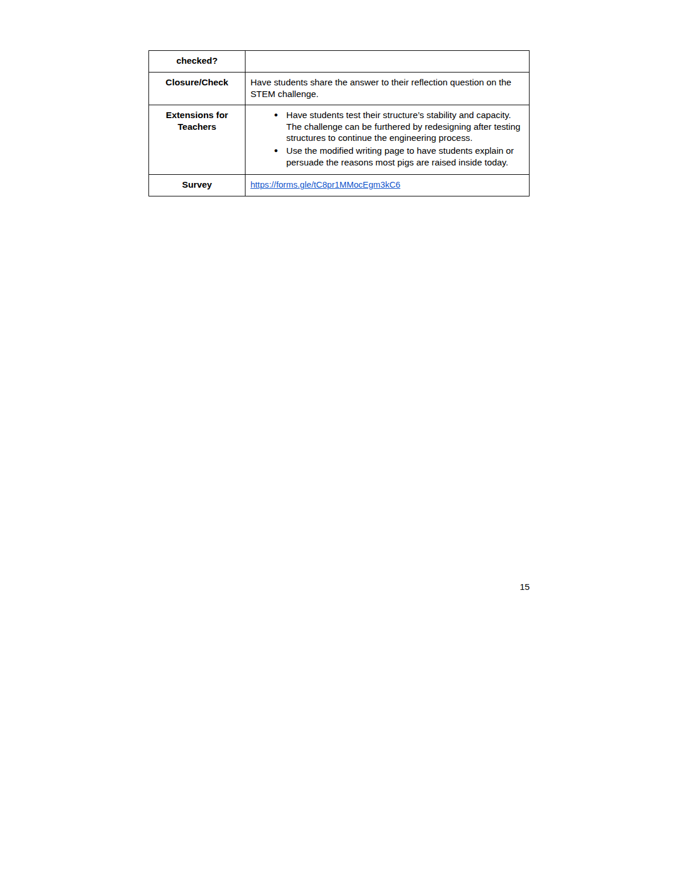| checked? | |
| Closure/Check | Have students share the answer to their reflection question on the STEM challenge. |
| Extensions for Teachers | Have students test their structure’s stability and capacity. The challenge can be furthered by redesigning after testing structures to continue the engineering process. Use the modified writing page to have students explain or persuade the reasons most pigs are raised inside today. |
| Survey | https://forms.gle/tC8pr1MMocEgm3kC6 |
15